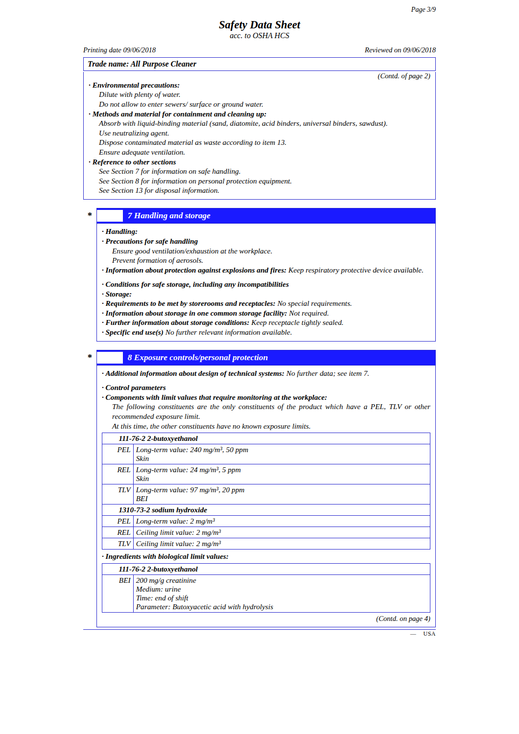Page 3/9
Safety Data Sheet
acc. to OSHA HCS
Printing date 09/06/2018 Reviewed on 09/06/2018
Trade name: All Purpose Cleaner
(Contd. of page 2)
· Environmental precautions:
Dilute with plenty of water.
Do not allow to enter sewers/ surface or ground water.
· Methods and material for containment and cleaning up:
Absorb with liquid-binding material (sand, diatomite, acid binders, universal binders, sawdust).
Use neutralizing agent.
Dispose contaminated material as waste according to item 13.
Ensure adequate ventilation.
· Reference to other sections
See Section 7 for information on safe handling.
See Section 8 for information on personal protection equipment.
See Section 13 for disposal information.
*
7 Handling and storage
· Handling:
· Precautions for safe handling
Ensure good ventilation/exhaustion at the workplace.
Prevent formation of aerosols.
· Information about protection against explosions and fires: Keep respiratory protective device available.
· Conditions for safe storage, including any incompatibilities
· Storage:
· Requirements to be met by storerooms and receptacles: No special requirements.
· Information about storage in one common storage facility: Not required.
· Further information about storage conditions: Keep receptacle tightly sealed.
· Specific end use(s) No further relevant information available.
*
8 Exposure controls/personal protection
· Additional information about design of technical systems: No further data; see item 7.
· Control parameters
· Components with limit values that require monitoring at the workplace:
The following constituents are the only constituents of the product which have a PEL, TLV or other recommended exposure limit.
At this time, the other constituents have no known exposure limits.
| 111-76-2 2-butoxyethanol |
| PEL | Long-term value: 240 mg/m³, 50 ppm Skin |
| REL | Long-term value: 24 mg/m³, 5 ppm Skin |
| TLV | Long-term value: 97 mg/m³, 20 ppm BEI |
| 1310-73-2 sodium hydroxide |
| PEL | Long-term value: 2 mg/m³ |
| REL | Ceiling limit value: 2 mg/m³ |
| TLV | Ceiling limit value: 2 mg/m³ |
· Ingredients with biological limit values:
| 111-76-2 2-butoxyethanol |
| BEI | 200 mg/g creatinine Medium: urine Time: end of shift Parameter: Butoxyacetic acid with hydrolysis |
(Contd. on page 4)
— USA